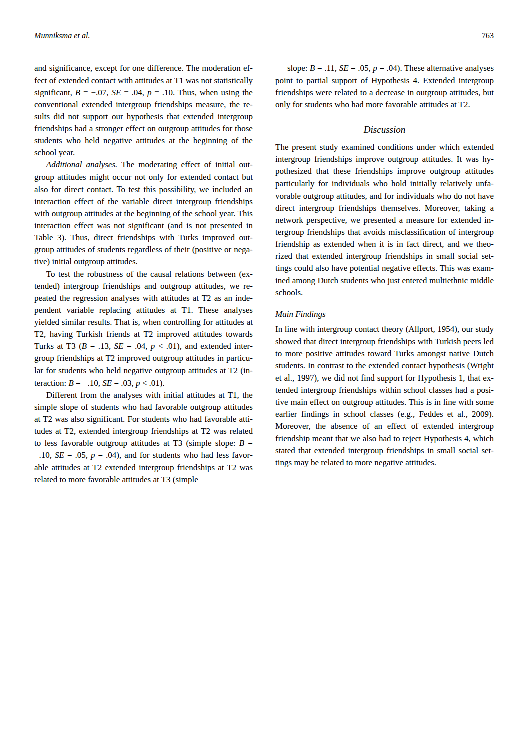Munniksma et al. 763
and significance, except for one difference. The moderation effect of extended contact with attitudes at T1 was not statistically significant, B = −.07, SE = .04, p = .10. Thus, when using the conventional extended intergroup friendships measure, the results did not support our hypothesis that extended intergroup friendships had a stronger effect on outgroup attitudes for those students who held negative attitudes at the beginning of the school year.
Additional analyses. The moderating effect of initial outgroup attitudes might occur not only for extended contact but also for direct contact. To test this possibility, we included an interaction effect of the variable direct intergroup friendships with outgroup attitudes at the beginning of the school year. This interaction effect was not significant (and is not presented in Table 3). Thus, direct friendships with Turks improved outgroup attitudes of students regardless of their (positive or negative) initial outgroup attitudes.
To test the robustness of the causal relations between (extended) intergroup friendships and outgroup attitudes, we repeated the regression analyses with attitudes at T2 as an independent variable replacing attitudes at T1. These analyses yielded similar results. That is, when controlling for attitudes at T2, having Turkish friends at T2 improved attitudes towards Turks at T3 (B = .13, SE = .04, p < .01), and extended intergroup friendships at T2 improved outgroup attitudes in particular for students who held negative outgroup attitudes at T2 (interaction: B = −.10, SE = .03, p < .01).
Different from the analyses with initial attitudes at T1, the simple slope of students who had favorable outgroup attitudes at T2 was also significant. For students who had favorable attitudes at T2, extended intergroup friendships at T2 was related to less favorable outgroup attitudes at T3 (simple slope: B = −.10, SE = .05, p = .04), and for students who had less favorable attitudes at T2 extended intergroup friendships at T2 was related to more favorable attitudes at T3 (simple
slope: B = .11, SE = .05, p = .04). These alternative analyses point to partial support of Hypothesis 4. Extended intergroup friendships were related to a decrease in outgroup attitudes, but only for students who had more favorable attitudes at T2.
Discussion
The present study examined conditions under which extended intergroup friendships improve outgroup attitudes. It was hypothesized that these friendships improve outgroup attitudes particularly for individuals who hold initially relatively unfavorable outgroup attitudes, and for individuals who do not have direct intergroup friendships themselves. Moreover, taking a network perspective, we presented a measure for extended intergroup friendships that avoids misclassification of intergroup friendship as extended when it is in fact direct, and we theorized that extended intergroup friendships in small social settings could also have potential negative effects. This was examined among Dutch students who just entered multiethnic middle schools.
Main Findings
In line with intergroup contact theory (Allport, 1954), our study showed that direct intergroup friendships with Turkish peers led to more positive attitudes toward Turks amongst native Dutch students. In contrast to the extended contact hypothesis (Wright et al., 1997), we did not find support for Hypothesis 1, that extended intergroup friendships within school classes had a positive main effect on outgroup attitudes. This is in line with some earlier findings in school classes (e.g., Feddes et al., 2009). Moreover, the absence of an effect of extended intergroup friendship meant that we also had to reject Hypothesis 4, which stated that extended intergroup friendships in small social settings may be related to more negative attitudes.